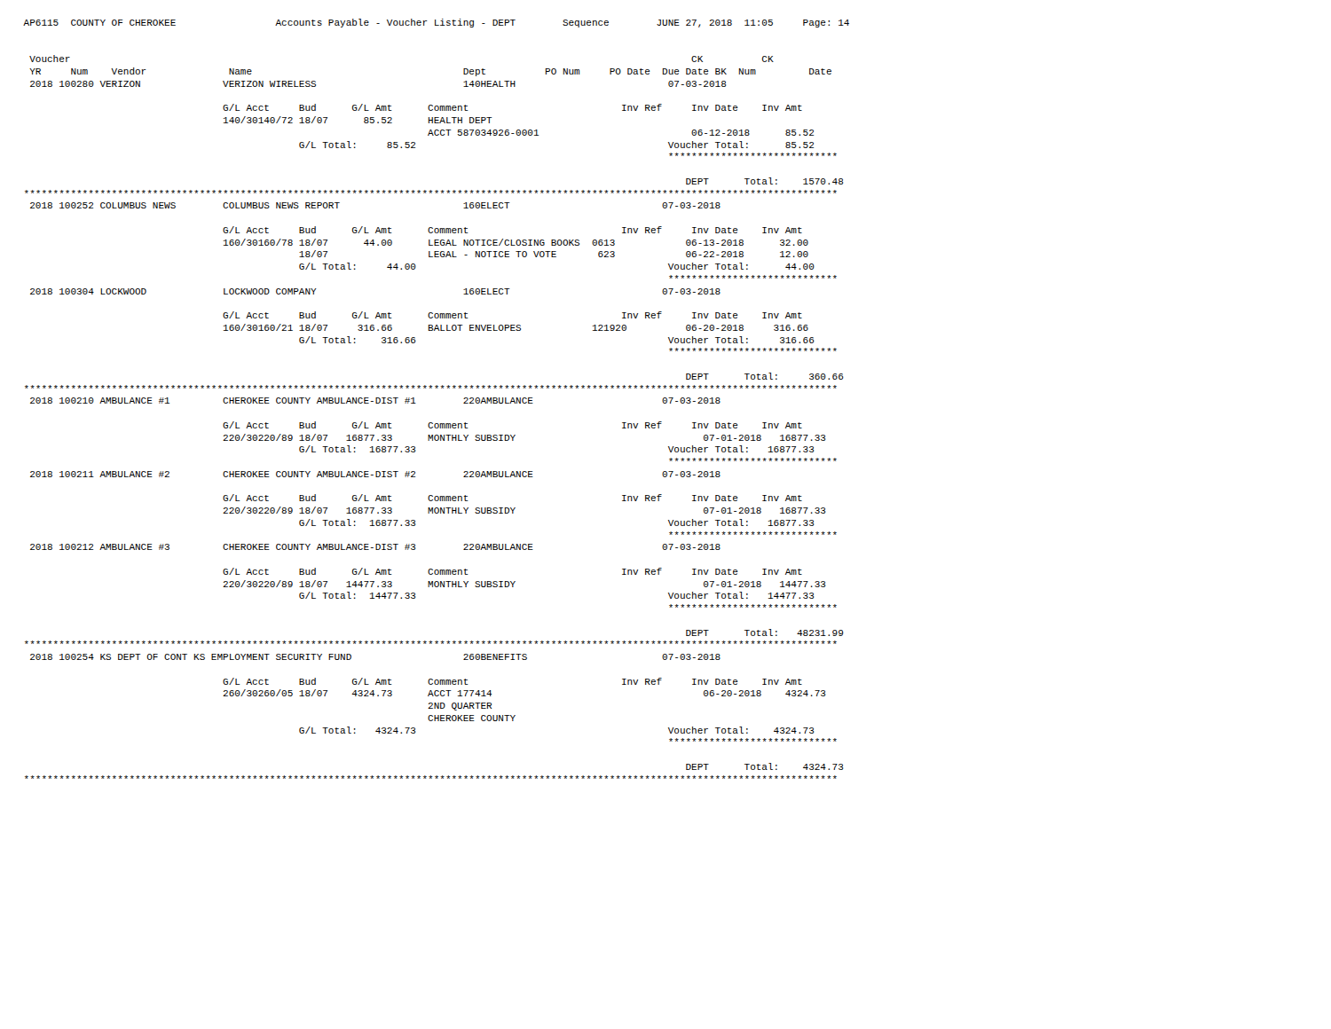AP6115  COUNTY OF CHEROKEE                 Accounts Payable - Voucher Listing - DEPT        Sequence        JUNE 27, 2018  11:05     Page: 14


  Voucher                                                                                                          CK          CK
  YR     Num    Vendor              Name                                    Dept          PO Num     PO Date  Due Date BK  Num         Date
  2018 100280 VERIZON              VERIZON WIRELESS                         140HEALTH                          07-03-2018

                                   G/L Acct     Bud      G/L Amt      Comment                          Inv Ref     Inv Date    Inv Amt
                                   140/30140/72 18/07      85.52      HEALTH DEPT
                                                                      ACCT 587034926-0001                          06-12-2018      85.52
                                                G/L Total:     85.52                                           Voucher Total:      85.52
                                                                                                               *****************************

                                                                                                                  DEPT      Total:    1570.48
 *******************************************************************************************************************************************
  2018 100252 COLUMBUS NEWS        COLUMBUS NEWS REPORT                     160ELECT                          07-03-2018

                                   G/L Acct     Bud      G/L Amt      Comment                          Inv Ref     Inv Date    Inv Amt
                                   160/30160/78 18/07      44.00      LEGAL NOTICE/CLOSING BOOKS  0613            06-13-2018      32.00
                                                18/07                 LEGAL - NOTICE TO VOTE       623            06-22-2018      12.00
                                                G/L Total:     44.00                                           Voucher Total:      44.00
                                                                                                               *****************************
  2018 100304 LOCKWOOD             LOCKWOOD COMPANY                         160ELECT                          07-03-2018

                                   G/L Acct     Bud      G/L Amt      Comment                          Inv Ref     Inv Date    Inv Amt
                                   160/30160/21 18/07     316.66      BALLOT ENVELOPES            121920          06-20-2018     316.66
                                                G/L Total:    316.66                                           Voucher Total:     316.66
                                                                                                               *****************************

                                                                                                                  DEPT      Total:     360.66
 *******************************************************************************************************************************************
  2018 100210 AMBULANCE #1         CHEROKEE COUNTY AMBULANCE-DIST #1        220AMBULANCE                      07-03-2018

                                   G/L Acct     Bud      G/L Amt      Comment                          Inv Ref     Inv Date    Inv Amt
                                   220/30220/89 18/07   16877.33      MONTHLY SUBSIDY                                07-01-2018   16877.33
                                                G/L Total:  16877.33                                           Voucher Total:   16877.33
                                                                                                               *****************************
  2018 100211 AMBULANCE #2         CHEROKEE COUNTY AMBULANCE-DIST #2        220AMBULANCE                      07-03-2018

                                   G/L Acct     Bud      G/L Amt      Comment                          Inv Ref     Inv Date    Inv Amt
                                   220/30220/89 18/07   16877.33      MONTHLY SUBSIDY                                07-01-2018   16877.33
                                                G/L Total:  16877.33                                           Voucher Total:   16877.33
                                                                                                               *****************************
  2018 100212 AMBULANCE #3         CHEROKEE COUNTY AMBULANCE-DIST #3        220AMBULANCE                      07-03-2018

                                   G/L Acct     Bud      G/L Amt      Comment                          Inv Ref     Inv Date    Inv Amt
                                   220/30220/89 18/07   14477.33      MONTHLY SUBSIDY                                07-01-2018   14477.33
                                                G/L Total:  14477.33                                           Voucher Total:   14477.33
                                                                                                               *****************************

                                                                                                                  DEPT      Total:   48231.99
 *******************************************************************************************************************************************
  2018 100254 KS DEPT OF CONT KS EMPLOYMENT SECURITY FUND                   260BENEFITS                       07-03-2018

                                   G/L Acct     Bud      G/L Amt      Comment                          Inv Ref     Inv Date    Inv Amt
                                   260/30260/05 18/07    4324.73      ACCT 177414                                    06-20-2018    4324.73
                                                                      2ND QUARTER
                                                                      CHEROKEE COUNTY
                                                G/L Total:   4324.73                                           Voucher Total:    4324.73
                                                                                                               *****************************

                                                                                                                  DEPT      Total:    4324.73
 *******************************************************************************************************************************************